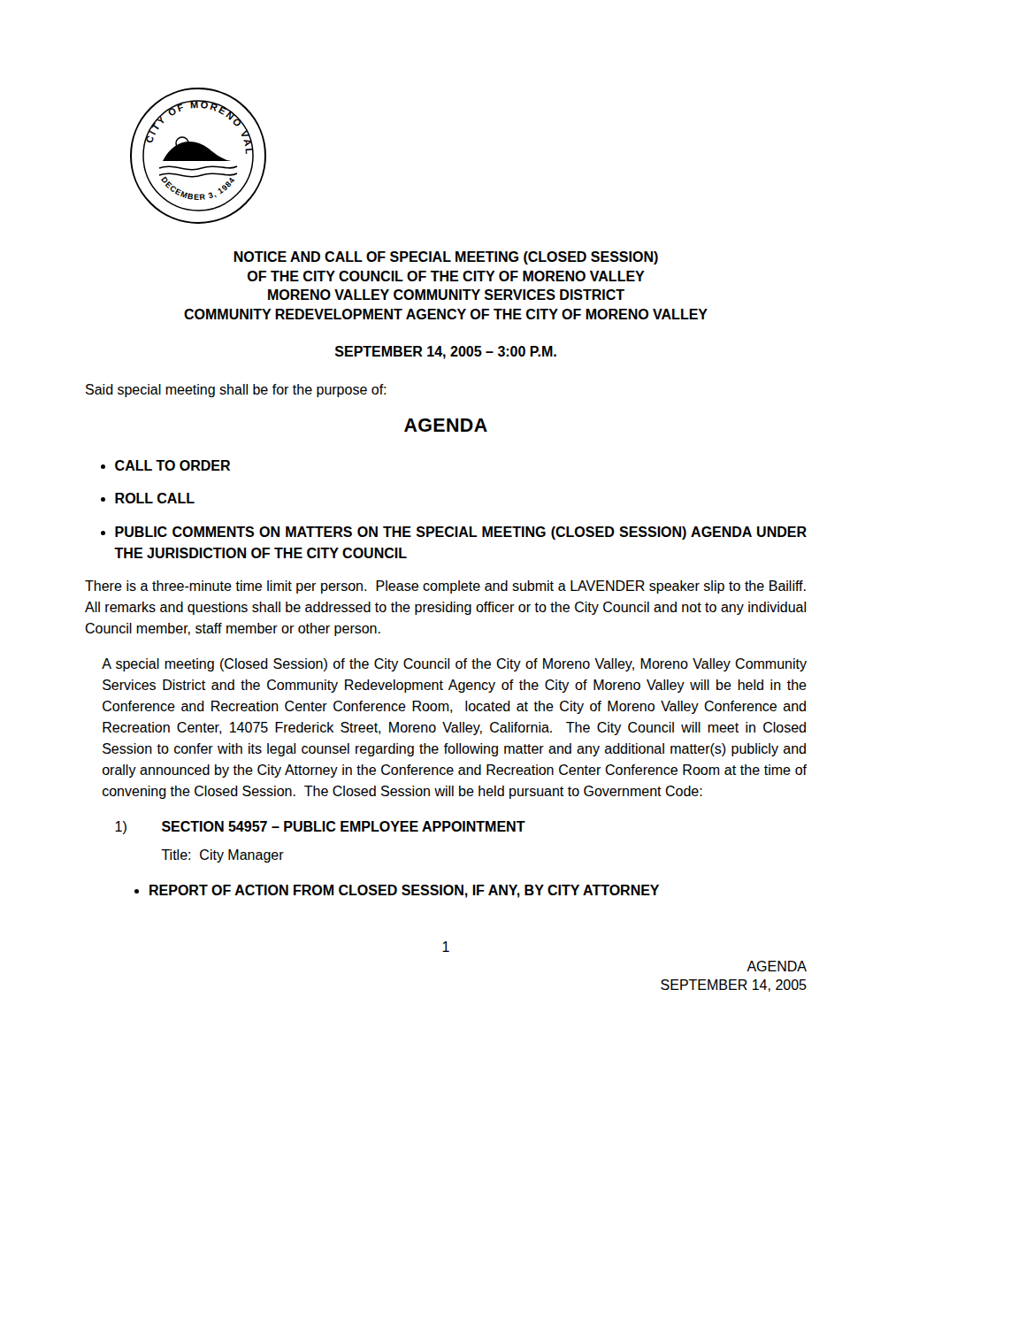City of Moreno Valley seal, incorporated December 3, 1984 CITY OF MORENO VALLEY DECEMBER 3, 1984
NOTICE AND CALL OF SPECIAL MEETING (CLOSED SESSION) OF THE CITY COUNCIL OF THE CITY OF MORENO VALLEY MORENO VALLEY COMMUNITY SERVICES DISTRICT COMMUNITY REDEVELOPMENT AGENCY OF THE CITY OF MORENO VALLEY
SEPTEMBER 14, 2005 – 3:00 P.M.
Said special meeting shall be for the purpose of:
AGENDA
CALL TO ORDER
ROLL CALL
PUBLIC COMMENTS ON MATTERS ON THE SPECIAL MEETING (CLOSED SESSION) AGENDA UNDER THE JURISDICTION OF THE CITY COUNCIL
There is a three-minute time limit per person. Please complete and submit a LAVENDER speaker slip to the Bailiff. All remarks and questions shall be addressed to the presiding officer or to the City Council and not to any individual Council member, staff member or other person.
A special meeting (Closed Session) of the City Council of the City of Moreno Valley, Moreno Valley Community Services District and the Community Redevelopment Agency of the City of Moreno Valley will be held in the Conference and Recreation Center Conference Room, located at the City of Moreno Valley Conference and Recreation Center, 14075 Frederick Street, Moreno Valley, California. The City Council will meet in Closed Session to confer with its legal counsel regarding the following matter and any additional matter(s) publicly and orally announced by the City Attorney in the Conference and Recreation Center Conference Room at the time of convening the Closed Session. The Closed Session will be held pursuant to Government Code:
1) SECTION 54957 – PUBLIC EMPLOYEE APPOINTMENT
Title: City Manager
REPORT OF ACTION FROM CLOSED SESSION, IF ANY, BY CITY ATTORNEY
1
AGENDA SEPTEMBER 14, 2005